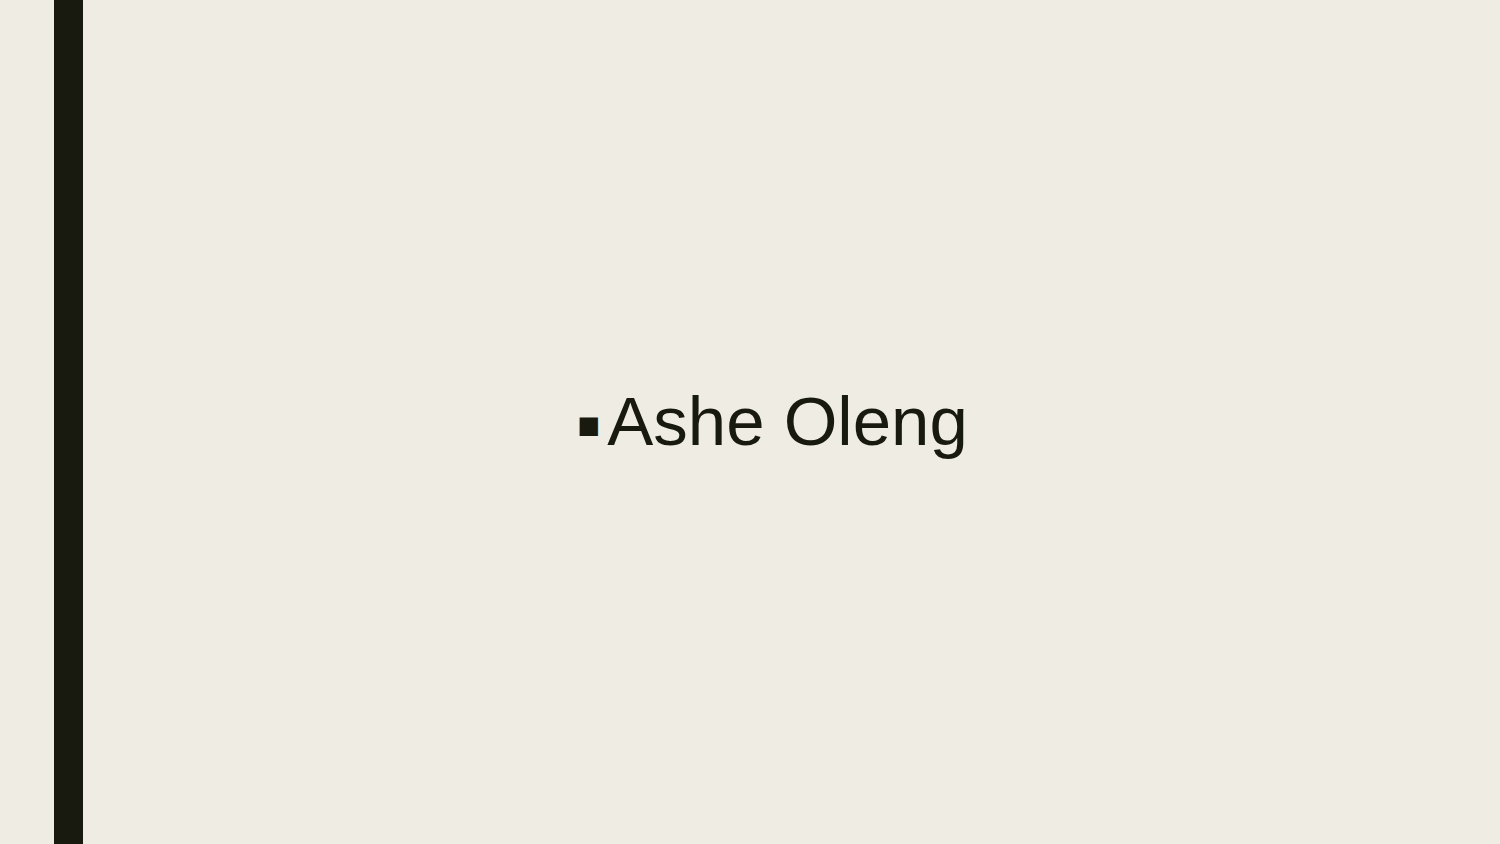Ashe Oleng